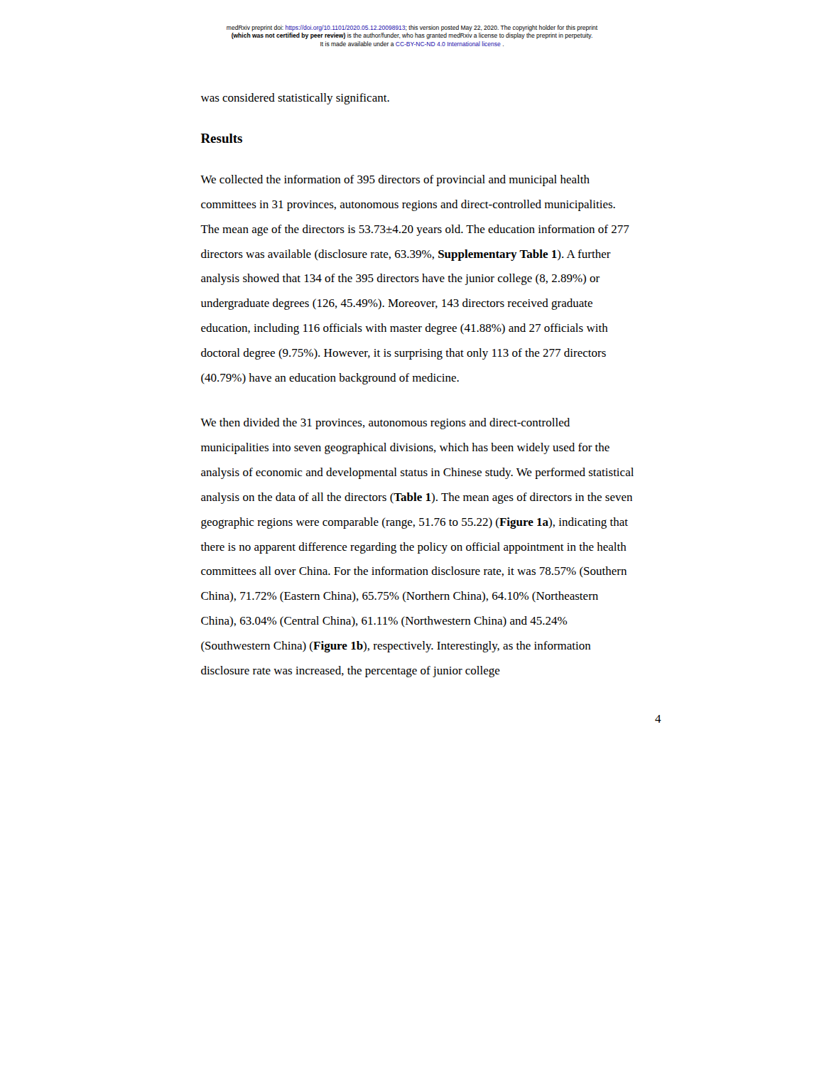medRxiv preprint doi: https://doi.org/10.1101/2020.05.12.20098913; this version posted May 22, 2020. The copyright holder for this preprint
(which was not certified by peer review) is the author/funder, who has granted medRxiv a license to display the preprint in perpetuity.
It is made available under a CC-BY-NC-ND 4.0 International license .
was considered statistically significant.
Results
We collected the information of 395 directors of provincial and municipal health committees in 31 provinces, autonomous regions and direct-controlled municipalities. The mean age of the directors is 53.73±4.20 years old. The education information of 277 directors was available (disclosure rate, 63.39%, Supplementary Table 1). A further analysis showed that 134 of the 395 directors have the junior college (8, 2.89%) or undergraduate degrees (126, 45.49%). Moreover, 143 directors received graduate education, including 116 officials with master degree (41.88%) and 27 officials with doctoral degree (9.75%). However, it is surprising that only 113 of the 277 directors (40.79%) have an education background of medicine.
We then divided the 31 provinces, autonomous regions and direct-controlled municipalities into seven geographical divisions, which has been widely used for the analysis of economic and developmental status in Chinese study. We performed statistical analysis on the data of all the directors (Table 1). The mean ages of directors in the seven geographic regions were comparable (range, 51.76 to 55.22) (Figure 1a), indicating that there is no apparent difference regarding the policy on official appointment in the health committees all over China. For the information disclosure rate, it was 78.57% (Southern China), 71.72% (Eastern China), 65.75% (Northern China), 64.10% (Northeastern China), 63.04% (Central China), 61.11% (Northwestern China) and 45.24% (Southwestern China) (Figure 1b), respectively. Interestingly, as the information disclosure rate was increased, the percentage of junior college
4